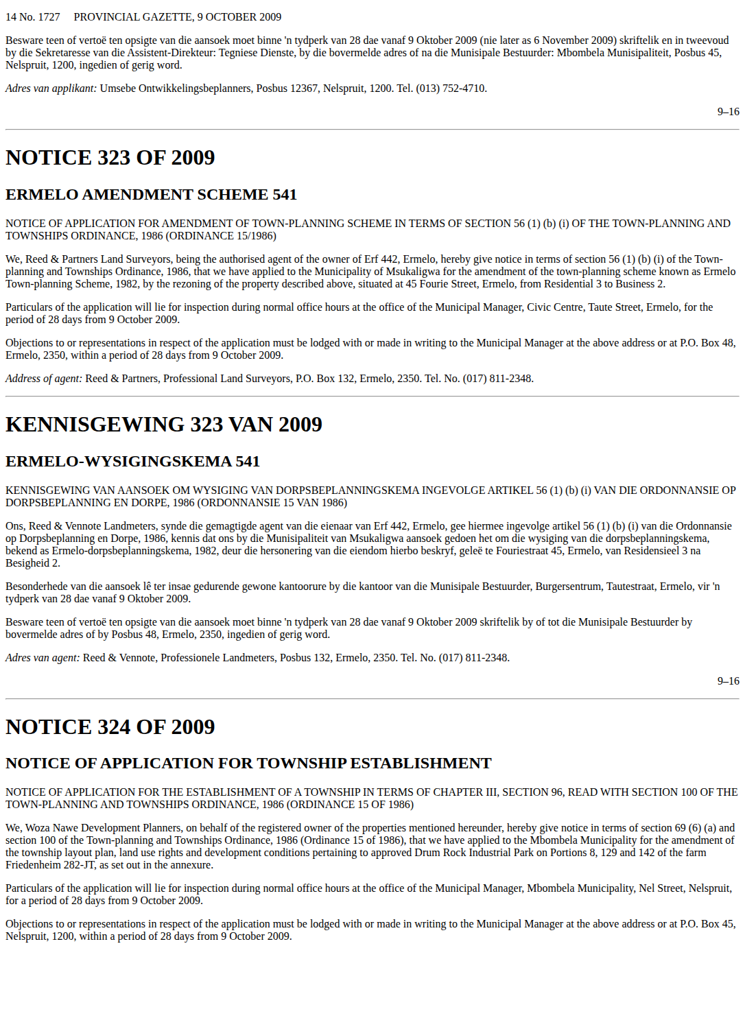14 No. 1727 PROVINCIAL GAZETTE, 9 OCTOBER 2009
Besware teen of vertoë ten opsigte van die aansoek moet binne 'n tydperk van 28 dae vanaf 9 Oktober 2009 (nie later as 6 November 2009) skriftelik en in tweevoud by die Sekretaresse van die Assistent-Direkteur: Tegniese Dienste, by die bovermelde adres of na die Munisipale Bestuurder: Mbombela Munisipaliteit, Posbus 45, Nelspruit, 1200, ingedien of gerig word.
Adres van applikant: Umsebe Ontwikkelingsbeplanners, Posbus 12367, Nelspruit, 1200. Tel. (013) 752-4710.
9–16
NOTICE 323 OF 2009
ERMELO AMENDMENT SCHEME 541
NOTICE OF APPLICATION FOR AMENDMENT OF TOWN-PLANNING SCHEME IN TERMS OF SECTION 56 (1) (b) (i) OF THE TOWN-PLANNING AND TOWNSHIPS ORDINANCE, 1986 (ORDINANCE 15/1986)
We, Reed & Partners Land Surveyors, being the authorised agent of the owner of Erf 442, Ermelo, hereby give notice in terms of section 56 (1) (b) (i) of the Town-planning and Townships Ordinance, 1986, that we have applied to the Municipality of Msukaligwa for the amendment of the town-planning scheme known as Ermelo Town-planning Scheme, 1982, by the rezoning of the property described above, situated at 45 Fourie Street, Ermelo, from Residential 3 to Business 2.
Particulars of the application will lie for inspection during normal office hours at the office of the Municipal Manager, Civic Centre, Taute Street, Ermelo, for the period of 28 days from 9 October 2009.
Objections to or representations in respect of the application must be lodged with or made in writing to the Municipal Manager at the above address or at P.O. Box 48, Ermelo, 2350, within a period of 28 days from 9 October 2009.
Address of agent: Reed & Partners, Professional Land Surveyors, P.O. Box 132, Ermelo, 2350. Tel. No. (017) 811-2348.
KENNISGEWING 323 VAN 2009
ERMELO-WYSIGINGSKEMA 541
KENNISGEWING VAN AANSOEK OM WYSIGING VAN DORPSBEPLANNINGSKEMA INGEVOLGE ARTIKEL 56 (1) (b) (i) VAN DIE ORDONNANSIE OP DORPSBEPLANNING EN DORPE, 1986 (ORDONNANSIE 15 VAN 1986)
Ons, Reed & Vennote Landmeters, synde die gemagtigde agent van die eienaar van Erf 442, Ermelo, gee hiermee ingevolge artikel 56 (1) (b) (i) van die Ordonnansie op Dorpsbeplanning en Dorpe, 1986, kennis dat ons by die Munisipaliteit van Msukaligwa aansoek gedoen het om die wysiging van die dorpsbeplanningskema, bekend as Ermelo-dorpsbeplanningskema, 1982, deur die hersonering van die eiendom hierbo beskryf, geleë te Fouriestraat 45, Ermelo, van Residensieel 3 na Besigheid 2.
Besonderhede van die aansoek lê ter insae gedurende gewone kantoorure by die kantoor van die Munisipale Bestuurder, Burgersentrum, Tautestraat, Ermelo, vir 'n tydperk van 28 dae vanaf 9 Oktober 2009.
Besware teen of vertoë ten opsigte van die aansoek moet binne 'n tydperk van 28 dae vanaf 9 Oktober 2009 skriftelik by of tot die Munisipale Bestuurder by bovermelde adres of by Posbus 48, Ermelo, 2350, ingedien of gerig word.
Adres van agent: Reed & Vennote, Professionele Landmeters, Posbus 132, Ermelo, 2350. Tel. No. (017) 811-2348.
9–16
NOTICE 324 OF 2009
NOTICE OF APPLICATION FOR TOWNSHIP ESTABLISHMENT
NOTICE OF APPLICATION FOR THE ESTABLISHMENT OF A TOWNSHIP IN TERMS OF CHAPTER III, SECTION 96, READ WITH SECTION 100 OF THE TOWN-PLANNING AND TOWNSHIPS ORDINANCE, 1986 (ORDINANCE 15 OF 1986)
We, Woza Nawe Development Planners, on behalf of the registered owner of the properties mentioned hereunder, hereby give notice in terms of section 69 (6) (a) and section 100 of the Town-planning and Townships Ordinance, 1986 (Ordinance 15 of 1986), that we have applied to the Mbombela Municipality for the amendment of the township layout plan, land use rights and development conditions pertaining to approved Drum Rock Industrial Park on Portions 8, 129 and 142 of the farm Friedenheim 282-JT, as set out in the annexure.
Particulars of the application will lie for inspection during normal office hours at the office of the Municipal Manager, Mbombela Municipality, Nel Street, Nelspruit, for a period of 28 days from 9 October 2009.
Objections to or representations in respect of the application must be lodged with or made in writing to the Municipal Manager at the above address or at P.O. Box 45, Nelspruit, 1200, within a period of 28 days from 9 October 2009.